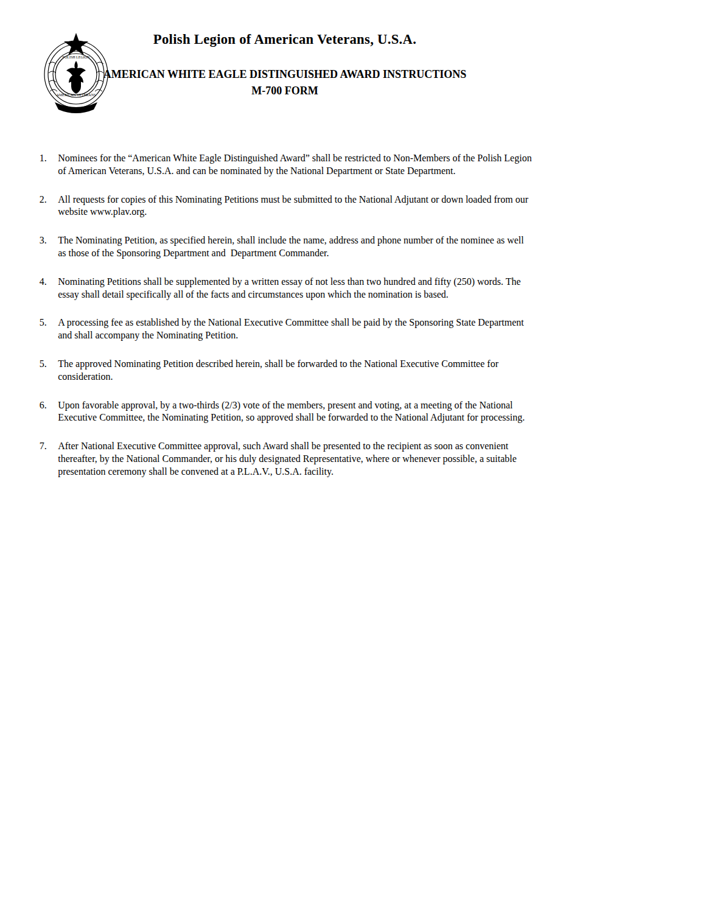POLISH LEGION AMERICAN VETERANS
Polish Legion of American Veterans, U.S.A.
AMERICAN WHITE EAGLE DISTINGUISHED AWARD INSTRUCTIONS
M-700 FORM
1. Nominees for the “American White Eagle Distinguished Award” shall be restricted to Non-Members of the Polish Legion of American Veterans, U.S.A. and can be nominated by the National Department or State Department.
2. All requests for copies of this Nominating Petitions must be submitted to the National Adjutant or down loaded from our website www.plav.org.
3. The Nominating Petition, as specified herein, shall include the name, address and phone number of the nominee as well as those of the Sponsoring Department and Department Commander.
4. Nominating Petitions shall be supplemented by a written essay of not less than two hundred and fifty (250) words. The essay shall detail specifically all of the facts and circumstances upon which the nomination is based.
5. A processing fee as established by the National Executive Committee shall be paid by the Sponsoring State Department and shall accompany the Nominating Petition.
5. The approved Nominating Petition described herein, shall be forwarded to the National Executive Committee for consideration.
6. Upon favorable approval, by a two-thirds (2/3) vote of the members, present and voting, at a meeting of the National Executive Committee, the Nominating Petition, so approved shall be forwarded to the National Adjutant for processing.
7. After National Executive Committee approval, such Award shall be presented to the recipient as soon as convenient thereafter, by the National Commander, or his duly designated Representative, where or whenever possible, a suitable presentation ceremony shall be convened at a P.L.A.V., U.S.A. facility.